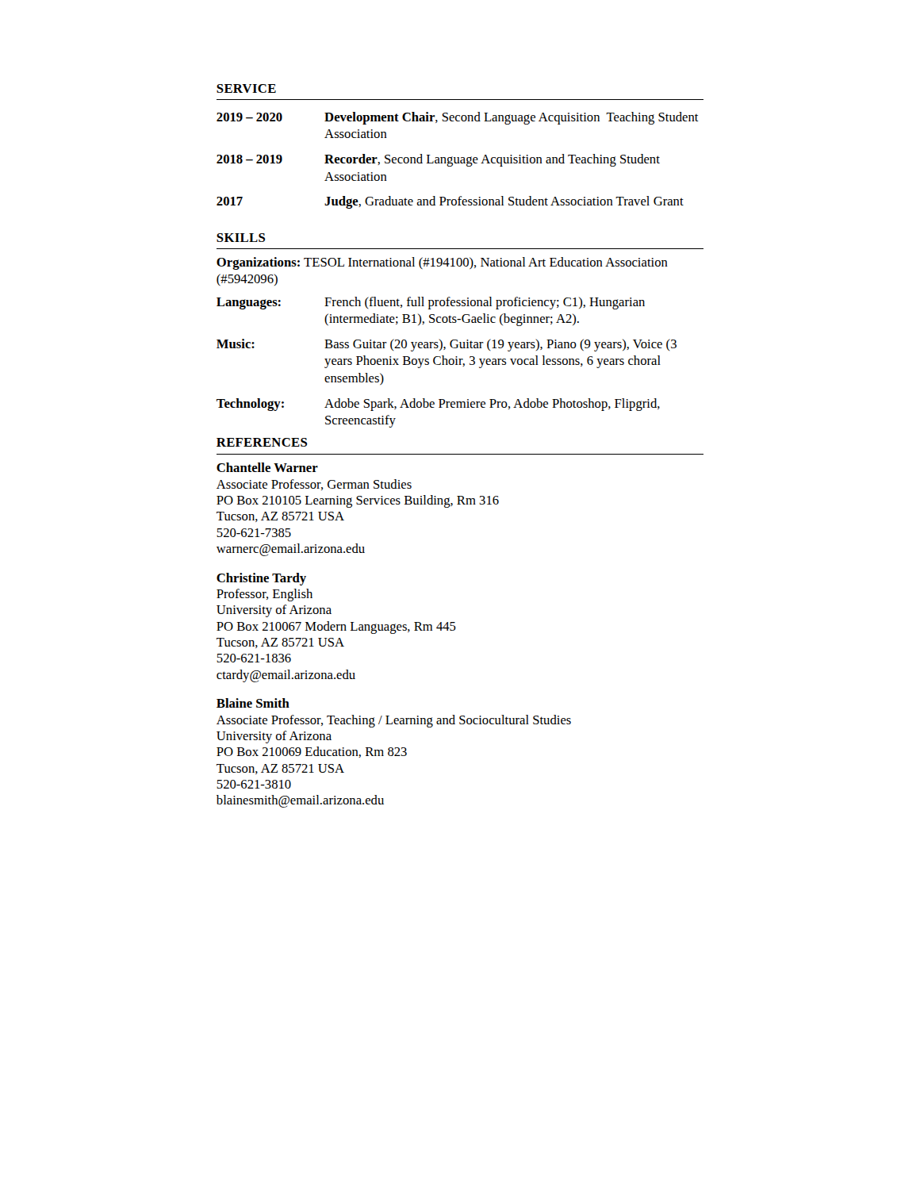SERVICE
| 2019 – 2020 | Development Chair , Second Language Acquisition Teaching Student Association |
| 2018 – 2019 | Recorder , Second Language Acquisition and Teaching Student Association |
| 2017 | Judge , Graduate and Professional Student Association Travel Grant |
SKILLS
Organizations: TESOL International (#194100), National Art Education Association (#5942096)
| Languages: | French (fluent, full professional proficiency; C1), Hungarian (intermediate; B1), Scots-Gaelic (beginner; A2). |
| Music: | Bass Guitar (20 years), Guitar (19 years), Piano (9 years), Voice (3 years Phoenix Boys Choir, 3 years vocal lessons, 6 years choral ensembles) |
| Technology: | Adobe Spark, Adobe Premiere Pro, Adobe Photoshop, Flipgrid, Screencastify |
REFERENCES
Chantelle Warner
Associate Professor, German Studies
PO Box 210105 Learning Services Building, Rm 316
Tucson, AZ 85721 USA
520-621-7385
warnerc@email.arizona.edu
Christine Tardy
Professor, English
University of Arizona
PO Box 210067 Modern Languages, Rm 445
Tucson, AZ 85721 USA
520-621-1836
ctardy@email.arizona.edu
Blaine Smith
Associate Professor, Teaching / Learning and Sociocultural Studies
University of Arizona
PO Box 210069 Education, Rm 823
Tucson, AZ 85721 USA
520-621-3810
blainesmith@email.arizona.edu